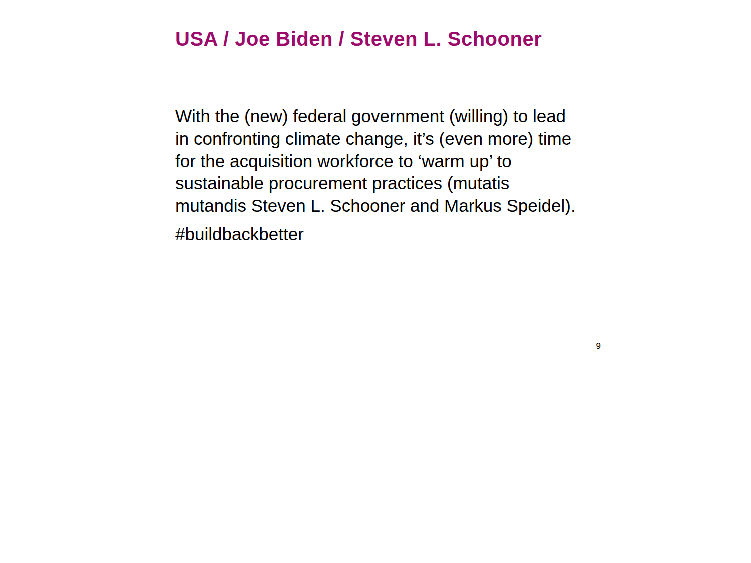USA / Joe Biden / Steven L. Schooner
With the (new) federal government (willing) to lead in confronting climate change, it’s (even more) time for the acquisition workforce to ‘warm up’ to sustainable procurement practices (mutatis mutandis Steven L. Schooner and Markus Speidel).
#buildbackbetter
9